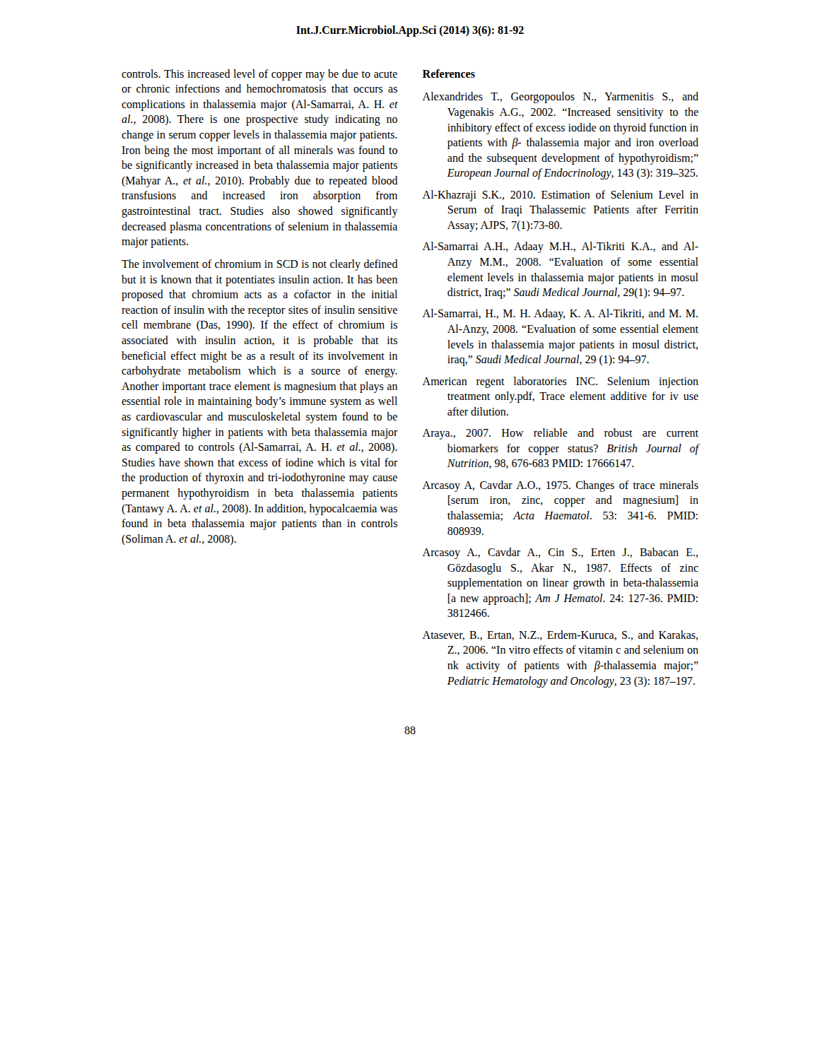Int.J.Curr.Microbiol.App.Sci (2014) 3(6): 81-92
controls. This increased level of copper may be due to acute or chronic infections and hemochromatosis that occurs as complications in thalassemia major (Al-Samarrai, A. H. et al., 2008). There is one prospective study indicating no change in serum copper levels in thalassemia major patients. Iron being the most important of all minerals was found to be significantly increased in beta thalassemia major patients (Mahyar A., et al., 2010). Probably due to repeated blood transfusions and increased iron absorption from gastrointestinal tract. Studies also showed significantly decreased plasma concentrations of selenium in thalassemia major patients.
The involvement of chromium in SCD is not clearly defined but it is known that it potentiates insulin action. It has been proposed that chromium acts as a cofactor in the initial reaction of insulin with the receptor sites of insulin sensitive cell membrane (Das, 1990). If the effect of chromium is associated with insulin action, it is probable that its beneficial effect might be as a result of its involvement in carbohydrate metabolism which is a source of energy. Another important trace element is magnesium that plays an essential role in maintaining body’s immune system as well as cardiovascular and musculoskeletal system found to be significantly higher in patients with beta thalassemia major as compared to controls (Al-Samarrai, A. H. et al., 2008). Studies have shown that excess of iodine which is vital for the production of thyroxin and tri-iodothyronine may cause permanent hypothyroidism in beta thalassemia patients (Tantawy A. A. et al., 2008). In addition, hypocalcaemia was found in beta thalassemia major patients than in controls (Soliman A. et al., 2008).
References
Alexandrides T., Georgopoulos N., Yarmenitis S., and Vagenakis A.G., 2002. “Increased sensitivity to the inhibitory effect of excess iodide on thyroid function in patients with β- thalassemia major and iron overload and the subsequent development of hypothyroidism;” European Journal of Endocrinology, 143 (3): 319–325.
Al-Khazraji S.K., 2010. Estimation of Selenium Level in Serum of Iraqi Thalassemic Patients after Ferritin Assay; AJPS, 7(1):73-80.
Al-Samarrai A.H., Adaay M.H., Al-Tikriti K.A., and Al-Anzy M.M., 2008. “Evaluation of some essential element levels in thalassemia major patients in mosul district, Iraq;” Saudi Medical Journal, 29(1): 94–97.
Al-Samarrai, H., M. H. Adaay, K. A. Al-Tikriti, and M. M. Al-Anzy, 2008. “Evaluation of some essential element levels in thalassemia major patients in mosul district, iraq,” Saudi Medical Journal, 29 (1): 94–97.
American regent laboratories INC. Selenium injection treatment only.pdf, Trace element additive for iv use after dilution.
Araya., 2007. How reliable and robust are current biomarkers for copper status? British Journal of Nutrition, 98, 676-683 PMID: 17666147.
Arcasoy A, Cavdar A.O., 1975. Changes of trace minerals [serum iron, zinc, copper and magnesium] in thalassemia; Acta Haematol. 53: 341-6. PMID: 808939.
Arcasoy A., Cavdar A., Cin S., Erten J., Babacan E., Gözdasoglu S., Akar N., 1987. Effects of zinc supplementation on linear growth in beta-thalassemia [a new approach]; Am J Hematol. 24: 127-36. PMID: 3812466.
Atasever, B., Ertan, N.Z., Erdem-Kuruca, S., and Karakas, Z., 2006. “In vitro effects of vitamin c and selenium on nk activity of patients with β-thalassemia major;” Pediatric Hematology and Oncology, 23 (3): 187–197.
88